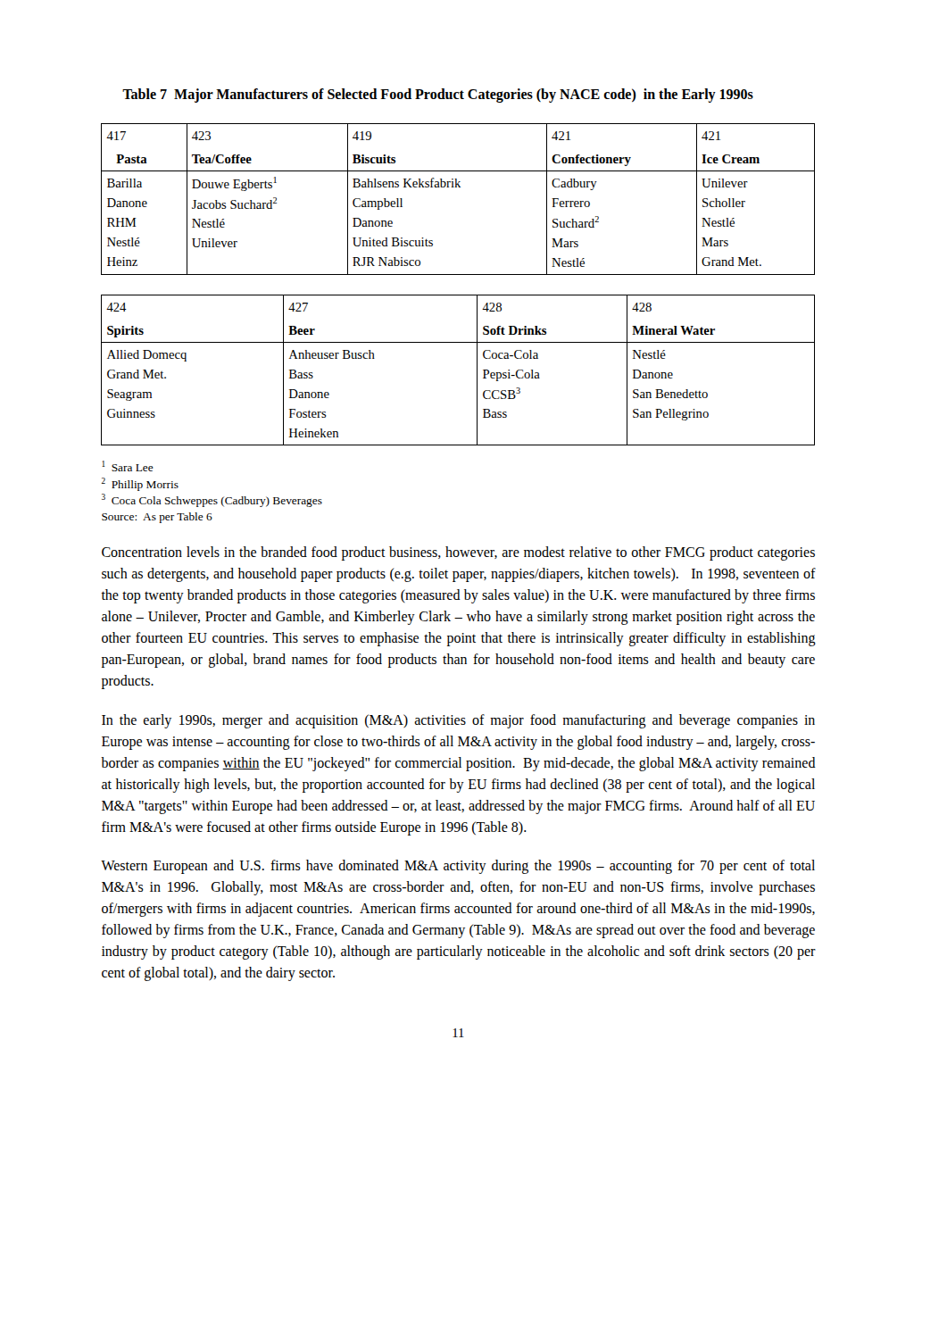Table 7 Major Manufacturers of Selected Food Product Categories (by NACE code) in the Early 1990s
| 417 | 423 | 419 | 421 | 421 |
| Pasta | Tea/Coffee | Biscuits | Confectionery | Ice Cream |
| Barilla Danone RHM Nestlé Heinz | Douwe Egberts 1 Jacobs Suchard 2 Nestlé Unilever | Bahlsens Keksfabrik Campbell Danone United Biscuits RJR Nabisco | Cadbury Ferrero Suchard 2 Mars Nestlé | Unilever Scholler Nestlé Mars Grand Met. |
| 424 | 427 | 428 | 428 |
| Spirits | Beer | Soft Drinks | Mineral Water |
| Allied Domecq Grand Met. Seagram Guinness | Anheuser Busch Bass Danone Fosters Heineken | Coca-Cola Pepsi-Cola CCSB 3 Bass | Nestlé Danone San Benedetto San Pellegrino |
1 Sara Lee
2 Phillip Morris
3 Coca Cola Schweppes (Cadbury) Beverages
Source: As per Table 6
Concentration levels in the branded food product business, however, are modest relative to other FMCG product categories such as detergents, and household paper products (e.g. toilet paper, nappies/diapers, kitchen towels). In 1998, seventeen of the top twenty branded products in those categories (measured by sales value) in the U.K. were manufactured by three firms alone – Unilever, Procter and Gamble, and Kimberley Clark – who have a similarly strong market position right across the other fourteen EU countries. This serves to emphasise the point that there is intrinsically greater difficulty in establishing pan-European, or global, brand names for food products than for household non-food items and health and beauty care products.
In the early 1990s, merger and acquisition (M&A) activities of major food manufacturing and beverage companies in Europe was intense – accounting for close to two-thirds of all M&A activity in the global food industry – and, largely, cross-border as companies within the EU "jockeyed" for commercial position. By mid-decade, the global M&A activity remained at historically high levels, but, the proportion accounted for by EU firms had declined (38 per cent of total), and the logical M&A "targets" within Europe had been addressed – or, at least, addressed by the major FMCG firms. Around half of all EU firm M&A's were focused at other firms outside Europe in 1996 (Table 8).
Western European and U.S. firms have dominated M&A activity during the 1990s – accounting for 70 per cent of total M&A's in 1996. Globally, most M&As are cross-border and, often, for non-EU and non-US firms, involve purchases of/mergers with firms in adjacent countries. American firms accounted for around one-third of all M&As in the mid-1990s, followed by firms from the U.K., France, Canada and Germany (Table 9). M&As are spread out over the food and beverage industry by product category (Table 10), although are particularly noticeable in the alcoholic and soft drink sectors (20 per cent of global total), and the dairy sector.
11